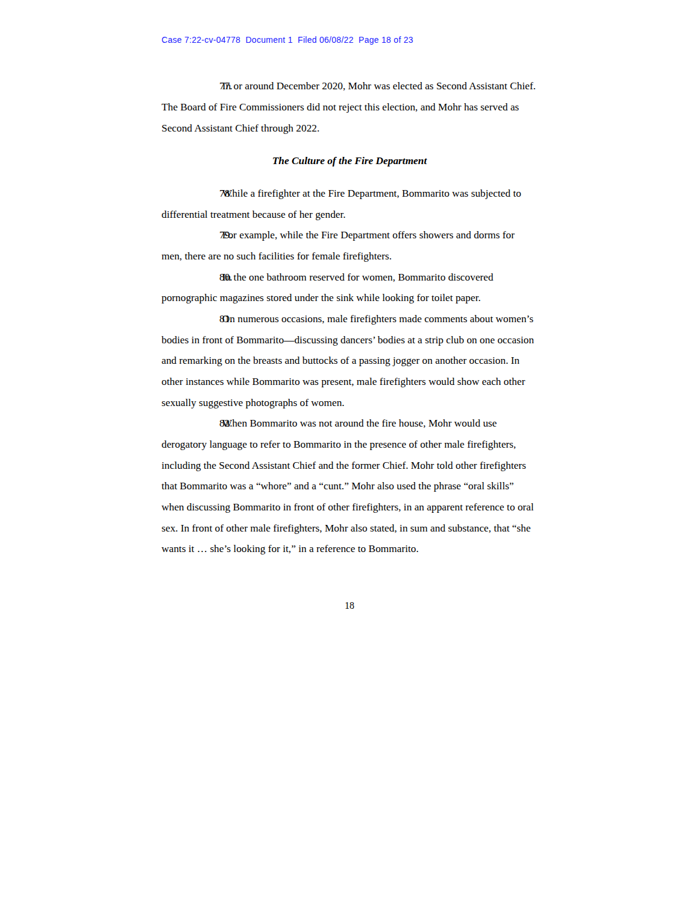Case 7:22-cv-04778 Document 1 Filed 06/08/22 Page 18 of 23
77. In or around December 2020, Mohr was elected as Second Assistant Chief. The Board of Fire Commissioners did not reject this election, and Mohr has served as Second Assistant Chief through 2022.
The Culture of the Fire Department
78. While a firefighter at the Fire Department, Bommarito was subjected to differential treatment because of her gender.
79. For example, while the Fire Department offers showers and dorms for men, there are no such facilities for female firefighters.
80. In the one bathroom reserved for women, Bommarito discovered pornographic magazines stored under the sink while looking for toilet paper.
81. On numerous occasions, male firefighters made comments about women’s bodies in front of Bommarito—discussing dancers’ bodies at a strip club on one occasion and remarking on the breasts and buttocks of a passing jogger on another occasion. In other instances while Bommarito was present, male firefighters would show each other sexually suggestive photographs of women.
82. When Bommarito was not around the fire house, Mohr would use derogatory language to refer to Bommarito in the presence of other male firefighters, including the Second Assistant Chief and the former Chief. Mohr told other firefighters that Bommarito was a “whore” and a “cunt.” Mohr also used the phrase “oral skills” when discussing Bommarito in front of other firefighters, in an apparent reference to oral sex. In front of other male firefighters, Mohr also stated, in sum and substance, that “she wants it … she’s looking for it,” in a reference to Bommarito.
18